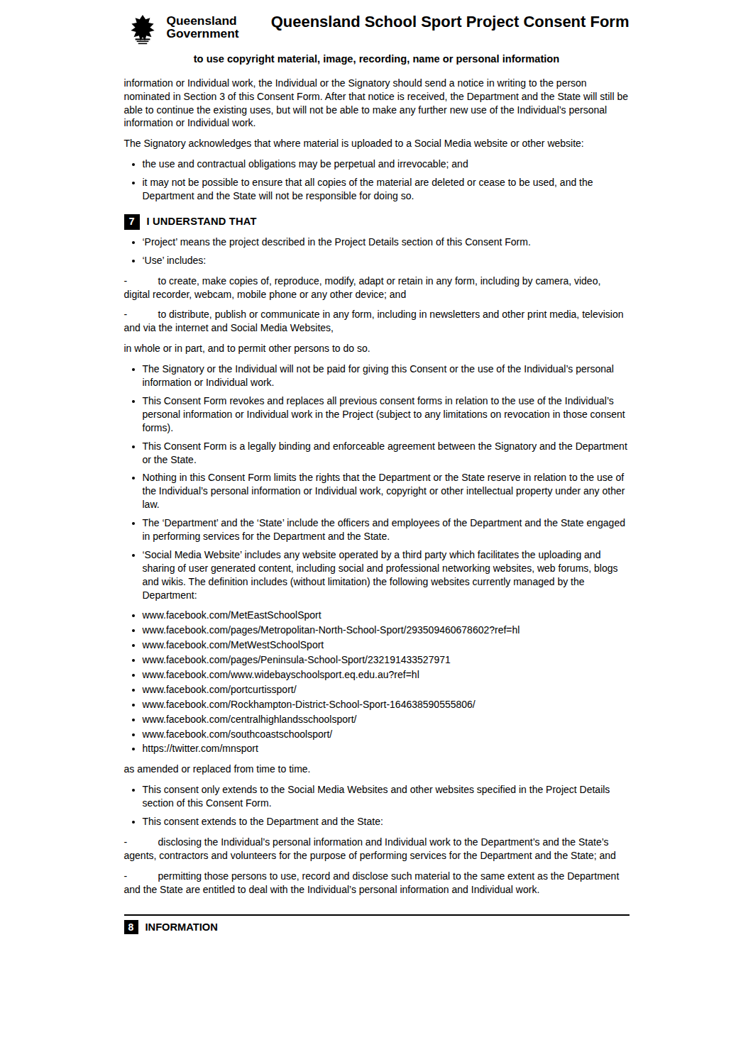Queensland
Government
Queensland School Sport Project Consent Form
to use copyright material, image, recording, name or personal information
information or Individual work, the Individual or the Signatory should send a notice in writing to the person nominated in Section 3 of this Consent Form. After that notice is received, the Department and the State will still be able to continue the existing uses, but will not be able to make any further new use of the Individual’s personal information or Individual work.
The Signatory acknowledges that where material is uploaded to a Social Media website or other website:
the use and contractual obligations may be perpetual and irrevocable; and
it may not be possible to ensure that all copies of the material are deleted or cease to be used, and the Department and the State will not be responsible for doing so.
7 I UNDERSTAND THAT
‘Project’ means the project described in the Project Details section of this Consent Form.
‘Use’ includes:
-to create, make copies of, reproduce, modify, adapt or retain in any form, including by camera, video, digital recorder, webcam, mobile phone or any other device; and
-to distribute, publish or communicate in any form, including in newsletters and other print media, television and via the internet and Social Media Websites,
in whole or in part, and to permit other persons to do so.
The Signatory or the Individual will not be paid for giving this Consent or the use of the Individual’s personal information or Individual work.
This Consent Form revokes and replaces all previous consent forms in relation to the use of the Individual’s personal information or Individual work in the Project (subject to any limitations on revocation in those consent forms).
This Consent Form is a legally binding and enforceable agreement between the Signatory and the Department or the State.
Nothing in this Consent Form limits the rights that the Department or the State reserve in relation to the use of the Individual’s personal information or Individual work, copyright or other intellectual property under any other law.
The ‘Department’ and the ‘State’ include the officers and employees of the Department and the State engaged in performing services for the Department and the State.
‘Social Media Website’ includes any website operated by a third party which facilitates the uploading and sharing of user generated content, including social and professional networking websites, web forums, blogs and wikis. The definition includes (without limitation) the following websites currently managed by the Department:
www.facebook.com/MetEastSchoolSport
www.facebook.com/pages/Metropolitan-North-School-Sport/293509460678602?ref=hl
www.facebook.com/MetWestSchoolSport
www.facebook.com/pages/Peninsula-School-Sport/232191433527971
www.facebook.com/www.widebayschoolsport.eq.edu.au?ref=hl
www.facebook.com/portcurtissport/
www.facebook.com/Rockhampton-District-School-Sport-164638590555806/
www.facebook.com/centralhighlandsschoolsport/
www.facebook.com/southcoastschoolsport/
https://twitter.com/mnsport
as amended or replaced from time to time.
This consent only extends to the Social Media Websites and other websites specified in the Project Details section of this Consent Form.
This consent extends to the Department and the State:
-disclosing the Individual’s personal information and Individual work to the Department’s and the State’s agents, contractors and volunteers for the purpose of performing services for the Department and the State; and
-permitting those persons to use, record and disclose such material to the same extent as the Department and the State are entitled to deal with the Individual’s personal information and Individual work.
8 INFORMATION